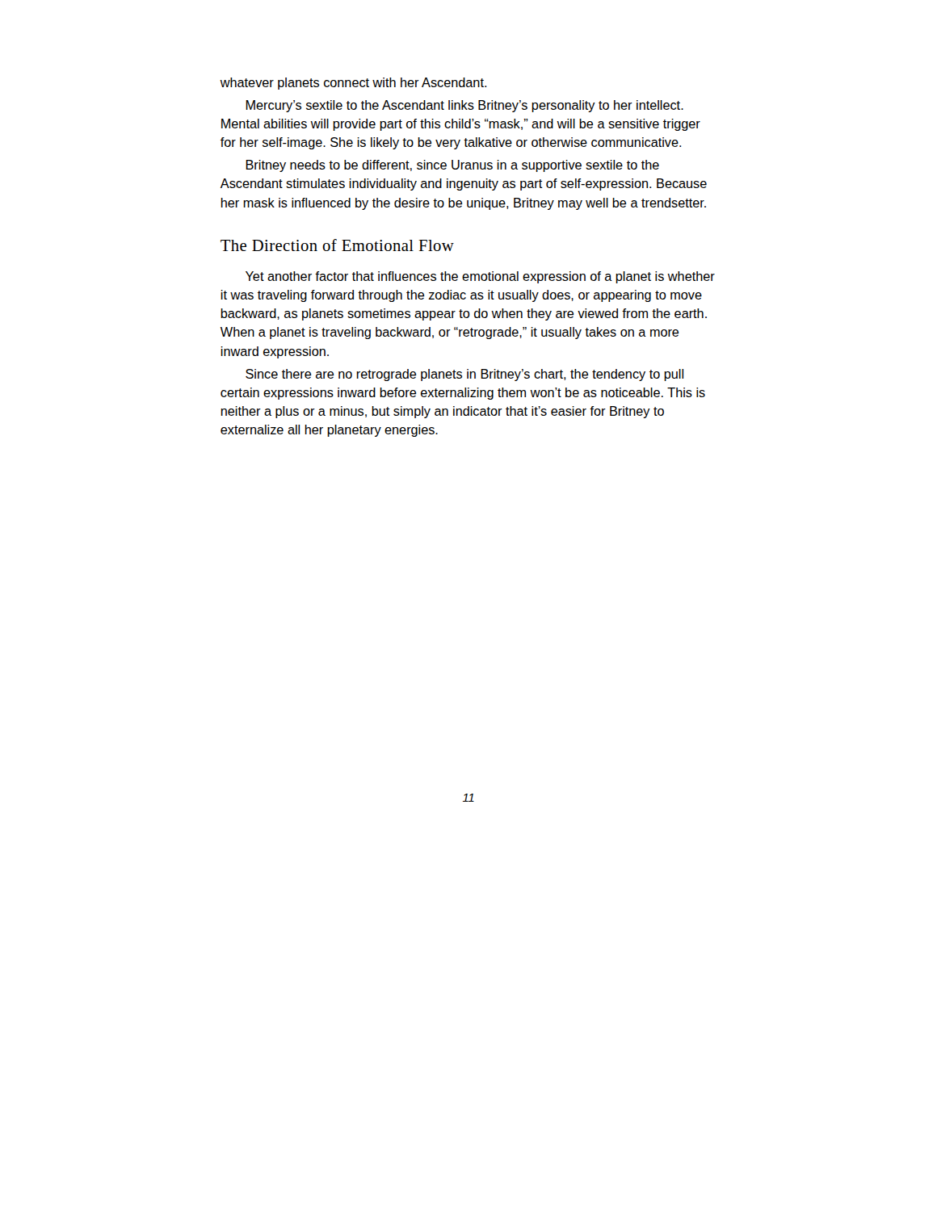whatever planets connect with her Ascendant.
Mercury’s sextile to the Ascendant links Britney’s personality to her intellect. Mental abilities will provide part of this child’s “mask,” and will be a sensitive trigger for her self-image. She is likely to be very talkative or otherwise communicative.
Britney needs to be different, since Uranus in a supportive sextile to the Ascendant stimulates individuality and ingenuity as part of self-expression. Because her mask is influenced by the desire to be unique, Britney may well be a trendsetter.
The Direction of Emotional Flow
Yet another factor that influences the emotional expression of a planet is whether it was traveling forward through the zodiac as it usually does, or appearing to move backward, as planets sometimes appear to do when they are viewed from the earth. When a planet is traveling backward, or “retrograde,” it usually takes on a more inward expression.
Since there are no retrograde planets in Britney’s chart, the tendency to pull certain expressions inward before externalizing them won’t be as noticeable. This is neither a plus or a minus, but simply an indicator that it’s easier for Britney to externalize all her planetary energies.
11